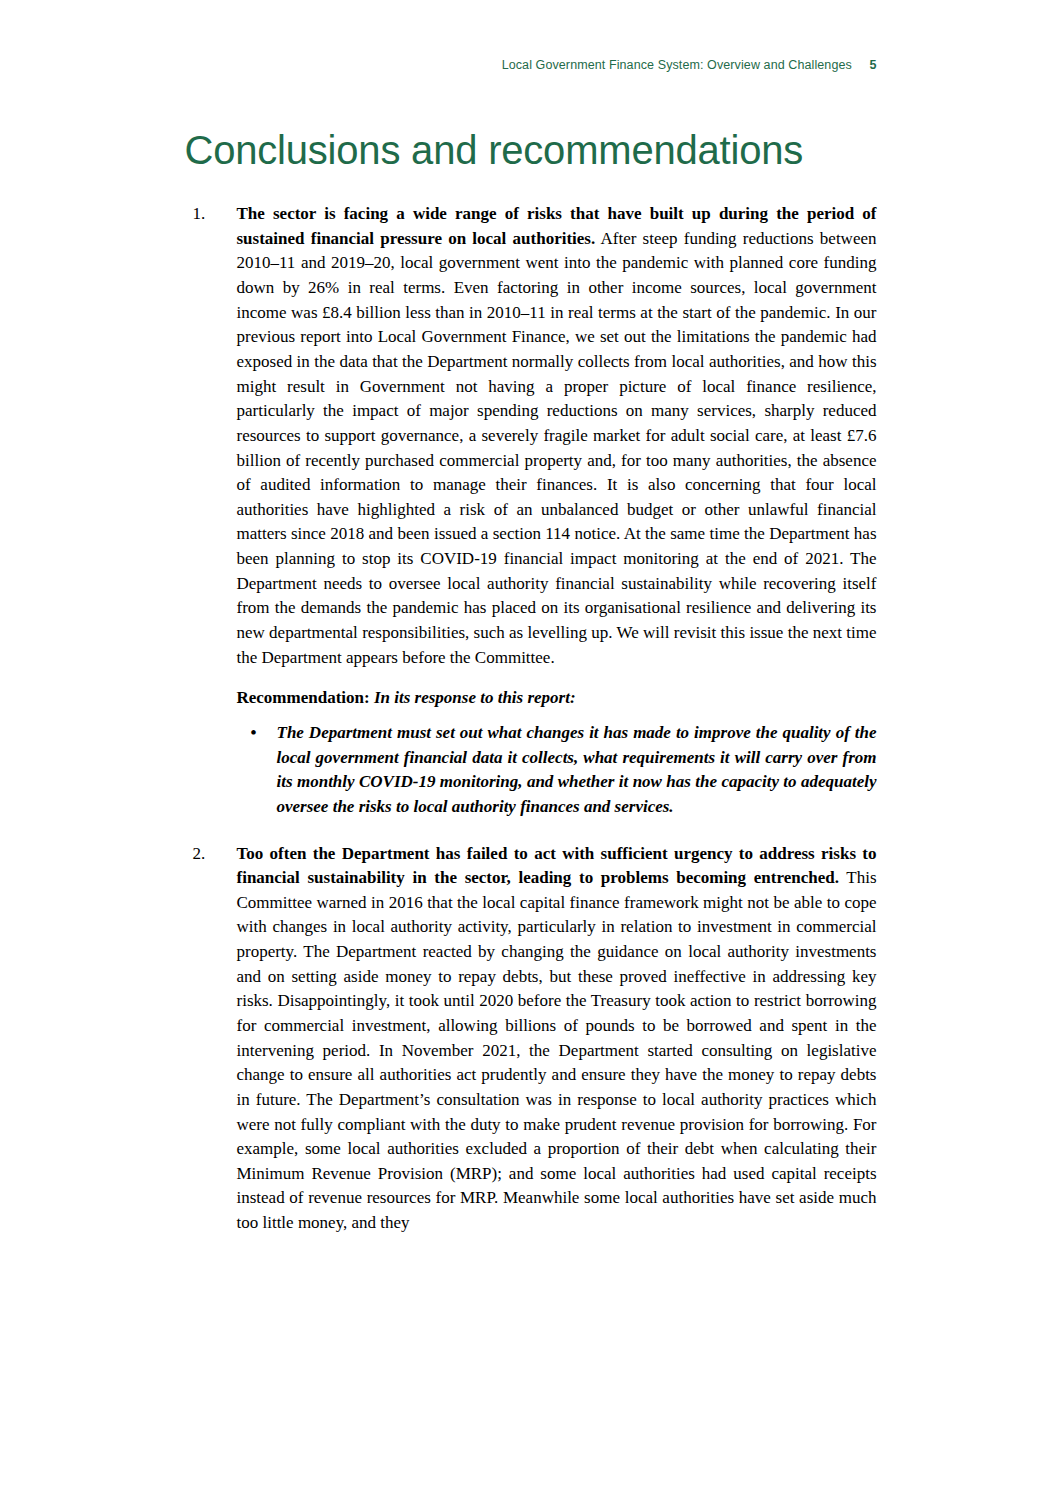Local Government Finance System: Overview and Challenges 5
Conclusions and recommendations
The sector is facing a wide range of risks that have built up during the period of sustained financial pressure on local authorities. After steep funding reductions between 2010–11 and 2019–20, local government went into the pandemic with planned core funding down by 26% in real terms. Even factoring in other income sources, local government income was £8.4 billion less than in 2010–11 in real terms at the start of the pandemic. In our previous report into Local Government Finance, we set out the limitations the pandemic had exposed in the data that the Department normally collects from local authorities, and how this might result in Government not having a proper picture of local finance resilience, particularly the impact of major spending reductions on many services, sharply reduced resources to support governance, a severely fragile market for adult social care, at least £7.6 billion of recently purchased commercial property and, for too many authorities, the absence of audited information to manage their finances. It is also concerning that four local authorities have highlighted a risk of an unbalanced budget or other unlawful financial matters since 2018 and been issued a section 114 notice. At the same time the Department has been planning to stop its COVID-19 financial impact monitoring at the end of 2021. The Department needs to oversee local authority financial sustainability while recovering itself from the demands the pandemic has placed on its organisational resilience and delivering its new departmental responsibilities, such as levelling up. We will revisit this issue the next time the Department appears before the Committee.
Recommendation: In its response to this report:
The Department must set out what changes it has made to improve the quality of the local government financial data it collects, what requirements it will carry over from its monthly COVID-19 monitoring, and whether it now has the capacity to adequately oversee the risks to local authority finances and services.
Too often the Department has failed to act with sufficient urgency to address risks to financial sustainability in the sector, leading to problems becoming entrenched. This Committee warned in 2016 that the local capital finance framework might not be able to cope with changes in local authority activity, particularly in relation to investment in commercial property. The Department reacted by changing the guidance on local authority investments and on setting aside money to repay debts, but these proved ineffective in addressing key risks. Disappointingly, it took until 2020 before the Treasury took action to restrict borrowing for commercial investment, allowing billions of pounds to be borrowed and spent in the intervening period. In November 2021, the Department started consulting on legislative change to ensure all authorities act prudently and ensure they have the money to repay debts in future. The Department’s consultation was in response to local authority practices which were not fully compliant with the duty to make prudent revenue provision for borrowing. For example, some local authorities excluded a proportion of their debt when calculating their Minimum Revenue Provision (MRP); and some local authorities had used capital receipts instead of revenue resources for MRP. Meanwhile some local authorities have set aside much too little money, and they